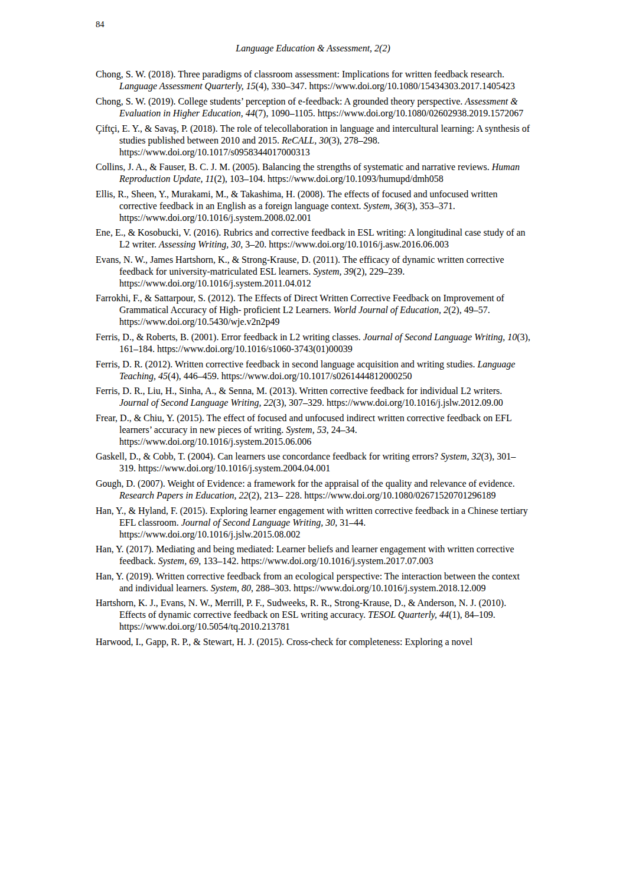84
Language Education & Assessment, 2(2)
Chong, S. W. (2018). Three paradigms of classroom assessment: Implications for written feedback research. Language Assessment Quarterly, 15(4), 330–347. https://www.doi.org/10.1080/15434303.2017.1405423
Chong, S. W. (2019). College students’ perception of e-feedback: A grounded theory perspective. Assessment & Evaluation in Higher Education, 44(7), 1090–1105. https://www.doi.org/10.1080/02602938.2019.1572067
Çiftçi, E. Y., & Savaş, P. (2018). The role of telecollaboration in language and intercultural learning: A synthesis of studies published between 2010 and 2015. ReCALL, 30(3), 278–298. https://www.doi.org/10.1017/s0958344017000313
Collins, J. A., & Fauser, B. C. J. M. (2005). Balancing the strengths of systematic and narrative reviews. Human Reproduction Update, 11(2), 103–104. https://www.doi.org/10.1093/humupd/dmh058
Ellis, R., Sheen, Y., Murakami, M., & Takashima, H. (2008). The effects of focused and unfocused written corrective feedback in an English as a foreign language context. System, 36(3), 353–371. https://www.doi.org/10.1016/j.system.2008.02.001
Ene, E., & Kosobucki, V. (2016). Rubrics and corrective feedback in ESL writing: A longitudinal case study of an L2 writer. Assessing Writing, 30, 3–20. https://www.doi.org/10.1016/j.asw.2016.06.003
Evans, N. W., James Hartshorn, K., & Strong-Krause, D. (2011). The efficacy of dynamic written corrective feedback for university-matriculated ESL learners. System, 39(2), 229–239. https://www.doi.org/10.1016/j.system.2011.04.012
Farrokhi, F., & Sattarpour, S. (2012). The Effects of Direct Written Corrective Feedback on Improvement of Grammatical Accuracy of High- proficient L2 Learners. World Journal of Education, 2(2), 49–57. https://www.doi.org/10.5430/wje.v2n2p49
Ferris, D., & Roberts, B. (2001). Error feedback in L2 writing classes. Journal of Second Language Writing, 10(3), 161–184. https://www.doi.org/10.1016/s1060-3743(01)00039
Ferris, D. R. (2012). Written corrective feedback in second language acquisition and writing studies. Language Teaching, 45(4), 446–459. https://www.doi.org/10.1017/s0261444812000250
Ferris, D. R., Liu, H., Sinha, A., & Senna, M. (2013). Written corrective feedback for individual L2 writers. Journal of Second Language Writing, 22(3), 307–329. https://www.doi.org/10.1016/j.jslw.2012.09.00
Frear, D., & Chiu, Y. (2015). The effect of focused and unfocused indirect written corrective feedback on EFL learners’ accuracy in new pieces of writing. System, 53, 24–34. https://www.doi.org/10.1016/j.system.2015.06.006
Gaskell, D., & Cobb, T. (2004). Can learners use concordance feedback for writing errors? System, 32(3), 301–319. https://www.doi.org/10.1016/j.system.2004.04.001
Gough, D. (2007). Weight of Evidence: a framework for the appraisal of the quality and relevance of evidence. Research Papers in Education, 22(2), 213– 228. https://www.doi.org/10.1080/02671520701296189
Han, Y., & Hyland, F. (2015). Exploring learner engagement with written corrective feedback in a Chinese tertiary EFL classroom. Journal of Second Language Writing, 30, 31–44. https://www.doi.org/10.1016/j.jslw.2015.08.002
Han, Y. (2017). Mediating and being mediated: Learner beliefs and learner engagement with written corrective feedback. System, 69, 133–142. https://www.doi.org/10.1016/j.system.2017.07.003
Han, Y. (2019). Written corrective feedback from an ecological perspective: The interaction between the context and individual learners. System, 80, 288–303. https://www.doi.org/10.1016/j.system.2018.12.009
Hartshorn, K. J., Evans, N. W., Merrill, P. F., Sudweeks, R. R., Strong-Krause, D., & Anderson, N. J. (2010). Effects of dynamic corrective feedback on ESL writing accuracy. TESOL Quarterly, 44(1), 84–109. https://www.doi.org/10.5054/tq.2010.213781
Harwood, I., Gapp, R. P., & Stewart, H. J. (2015). Cross-check for completeness: Exploring a novel